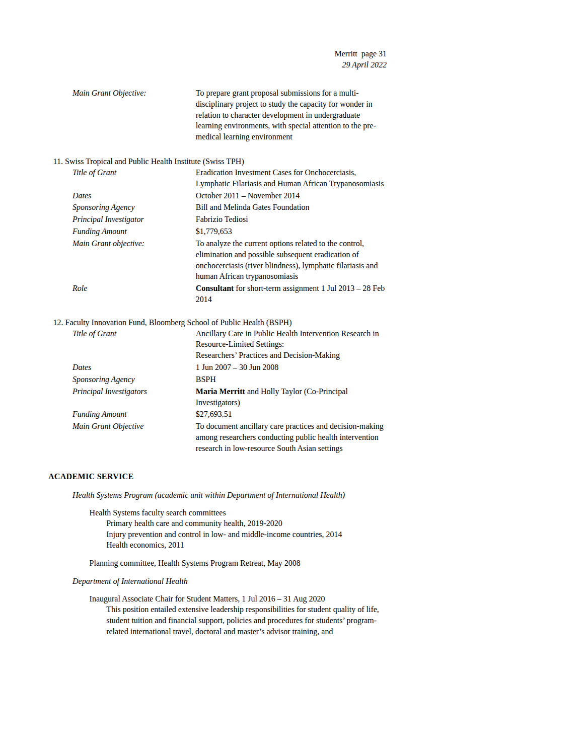Merritt page 31 29 April 2022
| Main Grant Objective: | To prepare grant proposal submissions for a multi-disciplinary project to study the capacity for wonder in relation to character development in undergraduate learning environments, with special attention to the pre-medical learning environment |
11. Swiss Tropical and Public Health Institute (Swiss TPH)
| Title of Grant | Eradication Investment Cases for Onchocerciasis, Lymphatic Filariasis and Human African Trypanosomiasis |
| Dates | October 2011 – November 2014 |
| Sponsoring Agency | Bill and Melinda Gates Foundation |
| Principal Investigator | Fabrizio Tediosi |
| Funding Amount | $1,779,653 |
| Main Grant objective: | To analyze the current options related to the control, elimination and possible subsequent eradication of onchocerciasis (river blindness), lymphatic filariasis and human African trypanosomiasis |
| Role | Consultant for short-term assignment 1 Jul 2013 – 28 Feb 2014 |
12. Faculty Innovation Fund, Bloomberg School of Public Health (BSPH)
| Title of Grant | Ancillary Care in Public Health Intervention Research in Resource-Limited Settings: Researchers’ Practices and Decision-Making |
| Dates | 1 Jun 2007 – 30 Jun 2008 |
| Sponsoring Agency | BSPH |
| Principal Investigators | Maria Merritt and Holly Taylor (Co-Principal Investigators) |
| Funding Amount | $27,693.51 |
| Main Grant Objective | To document ancillary care practices and decision-making among researchers conducting public health intervention research in low-resource South Asian settings |
ACADEMIC SERVICE
Health Systems Program (academic unit within Department of International Health)
Health Systems faculty search committees
Primary health care and community health, 2019-2020
Injury prevention and control in low- and middle-income countries, 2014
Health economics, 2011
Planning committee, Health Systems Program Retreat, May 2008
Department of International Health
Inaugural Associate Chair for Student Matters, 1 Jul 2016 – 31 Aug 2020
This position entailed extensive leadership responsibilities for student quality of life, student tuition and financial support, policies and procedures for students’ program-related international travel, doctoral and master’s advisor training, and